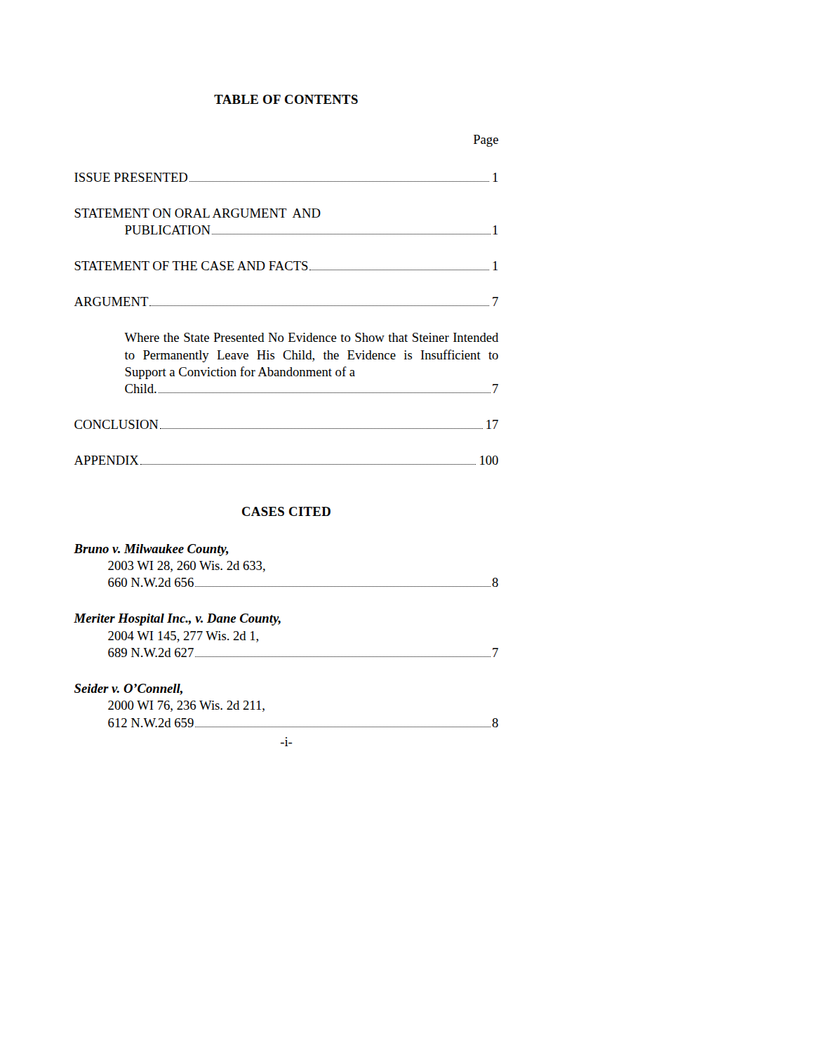TABLE OF CONTENTS
Page
ISSUE PRESENTED 1
STATEMENT ON ORAL ARGUMENT AND
PUBLICATION 1
STATEMENT OF THE CASE AND FACTS 1
ARGUMENT 7
Where the State Presented No Evidence to Show that Steiner Intended to Permanently Leave His Child, the Evidence is Insufficient to Support a Conviction for Abandonment of a
Child. 7
CONCLUSION 17
APPENDIX 100
CASES CITED
Bruno v. Milwaukee County,
2003 WI 28, 260 Wis. 2d 633,
660 N.W.2d 656 8
Meriter Hospital Inc., v. Dane County,
2004 WI 145, 277 Wis. 2d 1,
689 N.W.2d 627 7
Seider v. O’Connell,
2000 WI 76, 236 Wis. 2d 211,
612 N.W.2d 659 8
-i-